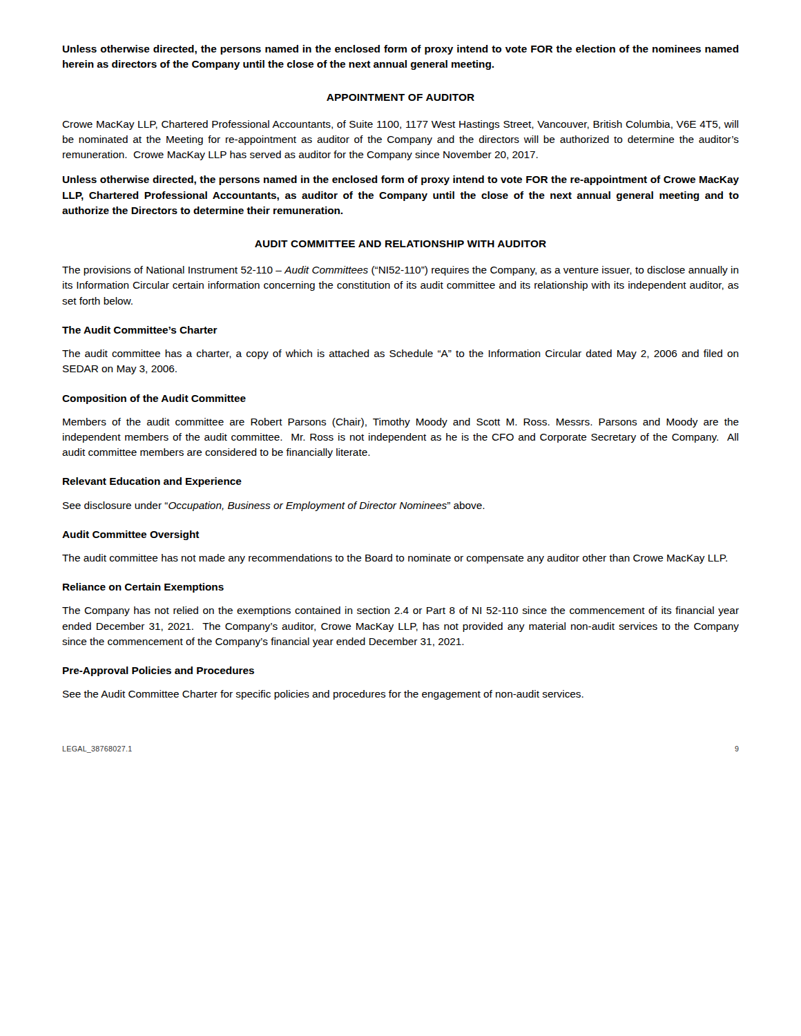Unless otherwise directed, the persons named in the enclosed form of proxy intend to vote FOR the election of the nominees named herein as directors of the Company until the close of the next annual general meeting.
APPOINTMENT OF AUDITOR
Crowe MacKay LLP, Chartered Professional Accountants, of Suite 1100, 1177 West Hastings Street, Vancouver, British Columbia, V6E 4T5, will be nominated at the Meeting for re-appointment as auditor of the Company and the directors will be authorized to determine the auditor’s remuneration. Crowe MacKay LLP has served as auditor for the Company since November 20, 2017.
Unless otherwise directed, the persons named in the enclosed form of proxy intend to vote FOR the re-appointment of Crowe MacKay LLP, Chartered Professional Accountants, as auditor of the Company until the close of the next annual general meeting and to authorize the Directors to determine their remuneration.
AUDIT COMMITTEE AND RELATIONSHIP WITH AUDITOR
The provisions of National Instrument 52-110 – Audit Committees (“NI52-110”) requires the Company, as a venture issuer, to disclose annually in its Information Circular certain information concerning the constitution of its audit committee and its relationship with its independent auditor, as set forth below.
The Audit Committee’s Charter
The audit committee has a charter, a copy of which is attached as Schedule “A” to the Information Circular dated May 2, 2006 and filed on SEDAR on May 3, 2006.
Composition of the Audit Committee
Members of the audit committee are Robert Parsons (Chair), Timothy Moody and Scott M. Ross. Messrs. Parsons and Moody are the independent members of the audit committee. Mr. Ross is not independent as he is the CFO and Corporate Secretary of the Company. All audit committee members are considered to be financially literate.
Relevant Education and Experience
See disclosure under “Occupation, Business or Employment of Director Nominees” above.
Audit Committee Oversight
The audit committee has not made any recommendations to the Board to nominate or compensate any auditor other than Crowe MacKay LLP.
Reliance on Certain Exemptions
The Company has not relied on the exemptions contained in section 2.4 or Part 8 of NI 52-110 since the commencement of its financial year ended December 31, 2021. The Company’s auditor, Crowe MacKay LLP, has not provided any material non-audit services to the Company since the commencement of the Company’s financial year ended December 31, 2021.
Pre-Approval Policies and Procedures
See the Audit Committee Charter for specific policies and procedures for the engagement of non-audit services.
LEGAL_38768027.1 9